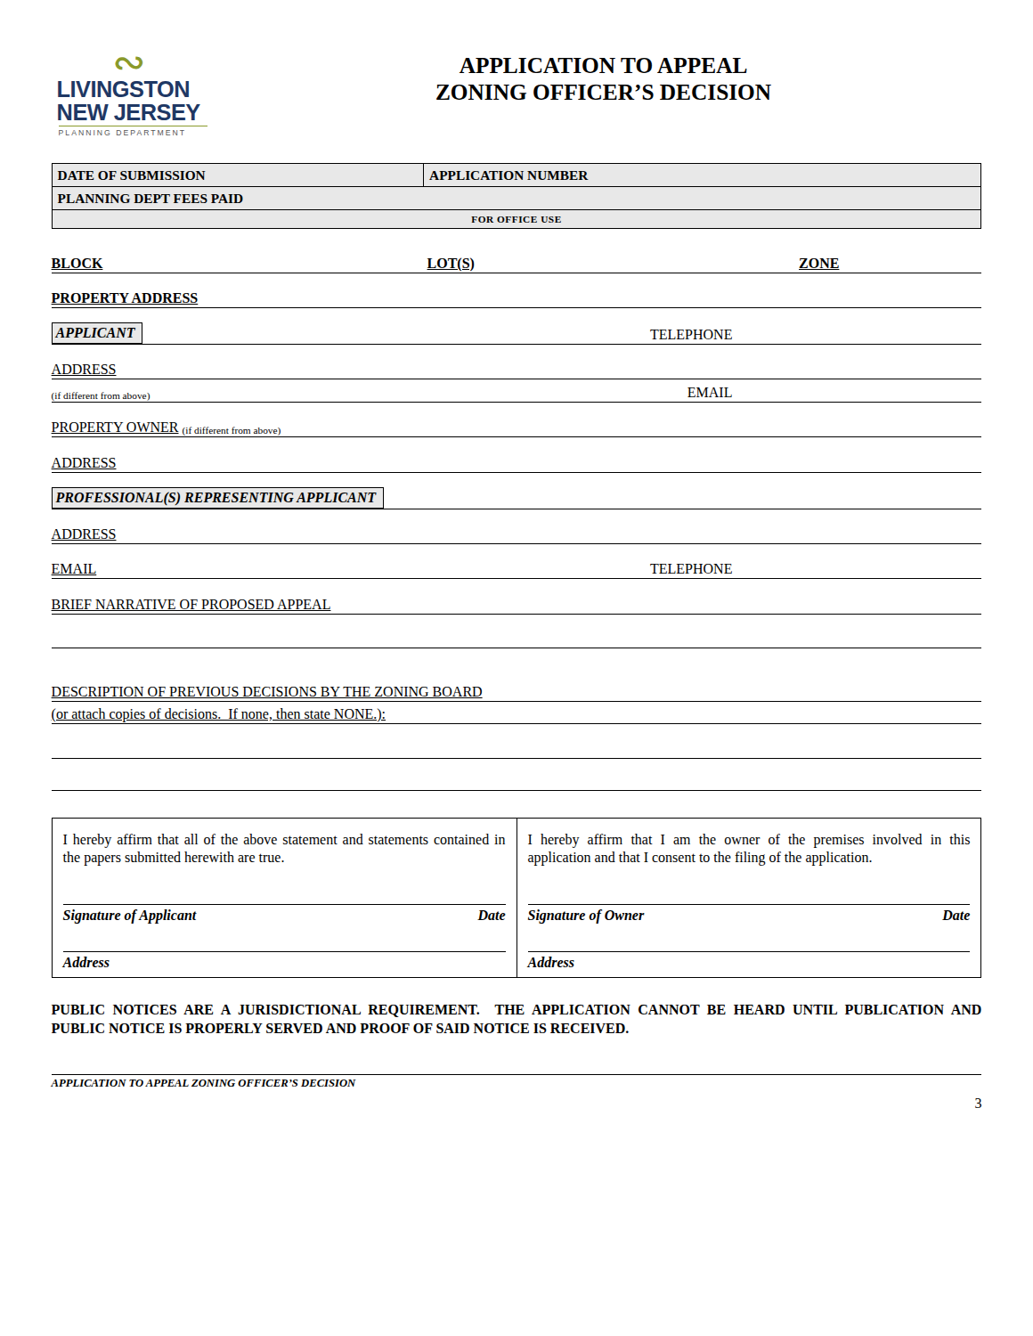∾
LIVINGSTON
NEW JERSEY
PLANNING DEPARTMENT
APPLICATION TO APPEAL
ZONING OFFICER’S DECISION
| DATE OF SUBMISSION | APPLICATION NUMBER |
| PLANNING DEPT FEES PAID |
| FOR OFFICE USE |
BLOCK LOT(S) ZONE
PROPERTY ADDRESS
APPLICANT TELEPHONE
ADDRESS
(if different from above) EMAIL
PROPERTY OWNER (if different from above)
ADDRESS
PROFESSIONAL(S) REPRESENTING APPLICANT
ADDRESS
EMAIL TELEPHONE
BRIEF NARRATIVE OF PROPOSED APPEAL
DESCRIPTION OF PREVIOUS DECISIONS BY THE ZONING BOARD
(or attach copies of decisions. If none, then state NONE.):
| I hereby affirm that all of the above statement and statements contained in the papers submitted herewith are true. Signature of Applicant Date Address | I hereby affirm that I am the owner of the premises involved in this application and that I consent to the filing of the application. Signature of Owner Date Address |
PUBLIC NOTICES ARE A JURISDICTIONAL REQUIREMENT. THE APPLICATION CANNOT BE HEARD UNTIL PUBLICATION AND PUBLIC NOTICE IS PROPERLY SERVED AND PROOF OF SAID NOTICE IS RECEIVED.
APPLICATION TO APPEAL ZONING OFFICER’S DECISION
3